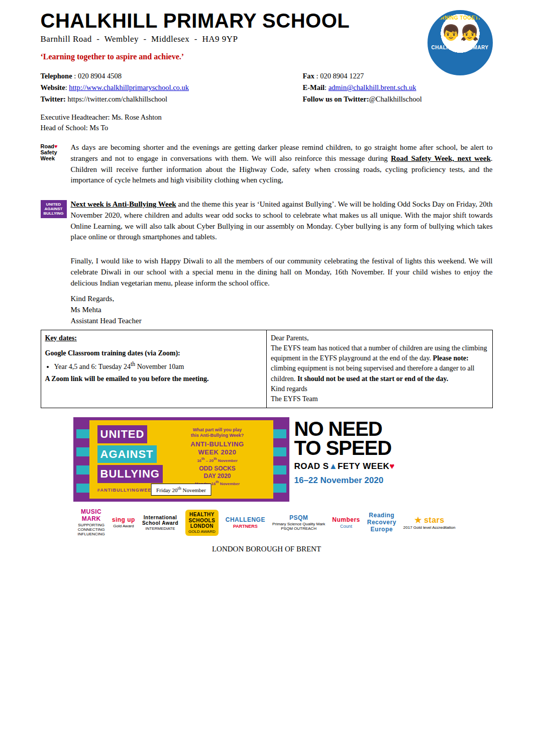LEARNING TOGETHER
👦👧
CHALKHILL PRIMARY
CHALKHILL PRIMARY SCHOOL
Barnhill Road - Wembley - Middlesex - HA9 9YP
‘Learning together to aspire and achieve.’
| Telephone : 020 8904 4508 | Fax : 020 8904 1227 |
| Website : http://www.chalkhillprimaryschool.co.uk | E-Mail : admin@chalkhill.brent.sch.uk |
| Twitter: https://twitter.com/chalkhillschool | Follow us on Twitter: @Chalkhillschool |
Executive Headteacher: Ms. Rose Ashton
Head of School: Ms To
Road♥
Safety
Week
As days are becoming shorter and the evenings are getting darker please remind children, to go straight home after school, be alert to strangers and not to engage in conversations with them. We will also reinforce this message during Road Safety Week, next week. Children will receive further information about the Highway Code, safety when crossing roads, cycling proficiency tests, and the importance of cycle helmets and high visibility clothing when cycling,
UNITED
AGAINST
BULLYING
Next week is Anti-Bullying Week and the theme this year is ‘United against Bullying’. We will be holding Odd Socks Day on Friday, 20th November 2020, where children and adults wear odd socks to school to celebrate what makes us all unique. With the major shift towards Online Learning, we will also talk about Cyber Bullying in our assembly on Monday. Cyber bullying is any form of bullying which takes place online or through smartphones and tablets.
Finally, I would like to wish Happy Diwali to all the members of our community celebrating the festival of lights this weekend. We will celebrate Diwali in our school with a special menu in the dining hall on Monday, 16th November. If your child wishes to enjoy the delicious Indian vegetarian menu, please inform the school office.
Kind Regards,
Ms Mehta
Assistant Head Teacher
| Key dates: Google Classroom training dates (via Zoom): Year 4,5 and 6: Tuesday 24 th November 10am A Zoom link will be emailed to you before the meeting. | Dear Parents, The EYFS team has noticed that a number of children are using the climbing equipment in the EYFS playground at the end of the day. Please note: climbing equipment is not being supervised and therefore a danger to all children. It should not be used at the start or end of the day. Kind regards The EYFS Team |
What part will you play
this Anti-Bullying Week?
ANTI-BULLYING
WEEK 2020
16th – 20th November
ODD SOCKS
DAY 2020
Monday 16th November
UNITED
AGAINST
BULLYING
#ANTIBULLYINGWEEK
Friday 20th November
NO NEED
TO SPEED
ROAD S▲FETY WEEK♥
16–22 November 2020
MUSIC
MARK
SUPPORTING
CONNECTING
INFLUENCING
sing up
Gold Award
International
School Award
INTERMEDIATE
HEALTHY
SCHOOLS
LONDON
GOLD AWARD
CHALLENGE
PARTNERS
PSQM
Primary Science Quality Mark
PSQM OUTREACH
Numbers
Count
Reading
Recovery
Europe
★ stars
2017 Gold level Accreditation
LONDON BOROUGH OF BRENT